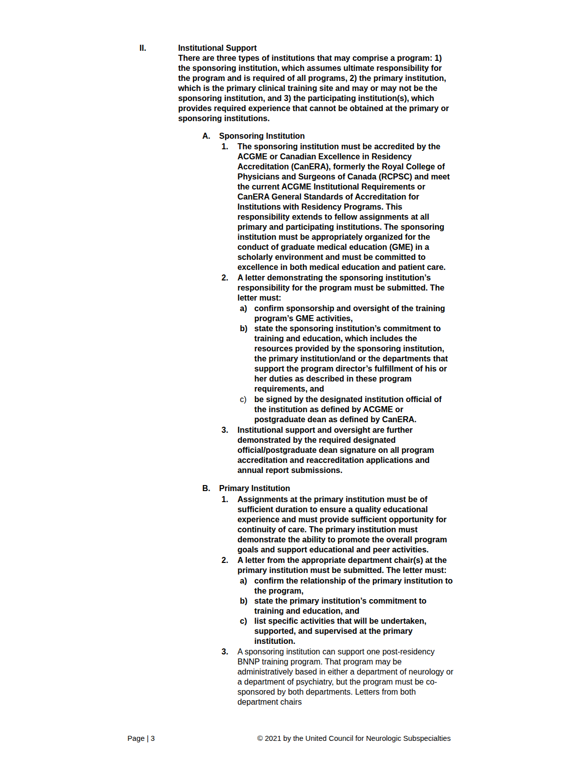II.
Institutional Support
There are three types of institutions that may comprise a program: 1) the sponsoring institution, which assumes ultimate responsibility for the program and is required of all programs, 2) the primary institution, which is the primary clinical training site and may or may not be the sponsoring institution, and 3) the participating institution(s), which provides required experience that cannot be obtained at the primary or sponsoring institutions.
A.
Sponsoring Institution
1.
The sponsoring institution must be accredited by the ACGME or Canadian Excellence in Residency Accreditation (CanERA), formerly the Royal College of Physicians and Surgeons of Canada (RCPSC) and meet the current ACGME Institutional Requirements or CanERA General Standards of Accreditation for Institutions with Residency Programs. This responsibility extends to fellow assignments at all primary and participating institutions. The sponsoring institution must be appropriately organized for the conduct of graduate medical education (GME) in a scholarly environment and must be committed to excellence in both medical education and patient care.
2.
A letter demonstrating the sponsoring institution’s responsibility for the program must be submitted. The letter must:
a)
confirm sponsorship and oversight of the training program’s GME activities,
b)
state the sponsoring institution’s commitment to training and education, which includes the resources provided by the sponsoring institution, the primary institution/and or the departments that support the program director’s fulfillment of his or her duties as described in these program requirements, and
c)
be signed by the designated institution official of the institution as defined by ACGME or postgraduate dean as defined by CanERA.
3.
Institutional support and oversight are further demonstrated by the required designated official/postgraduate dean signature on all program accreditation and reaccreditation applications and annual report submissions.
B.
Primary Institution
1.
Assignments at the primary institution must be of sufficient duration to ensure a quality educational experience and must provide sufficient opportunity for continuity of care. The primary institution must demonstrate the ability to promote the overall program goals and support educational and peer activities.
2.
A letter from the appropriate department chair(s) at the primary institution must be submitted. The letter must:
a)
confirm the relationship of the primary institution to the program,
b)
state the primary institution’s commitment to training and education, and
c)
list specific activities that will be undertaken, supported, and supervised at the primary institution.
3.
A sponsoring institution can support one post-residency BNNP training program. That program may be administratively based in either a department of neurology or a department of psychiatry, but the program must be co-sponsored by both departments. Letters from both department chairs
Page | 3 © 2021 by the United Council for Neurologic Subspecialties